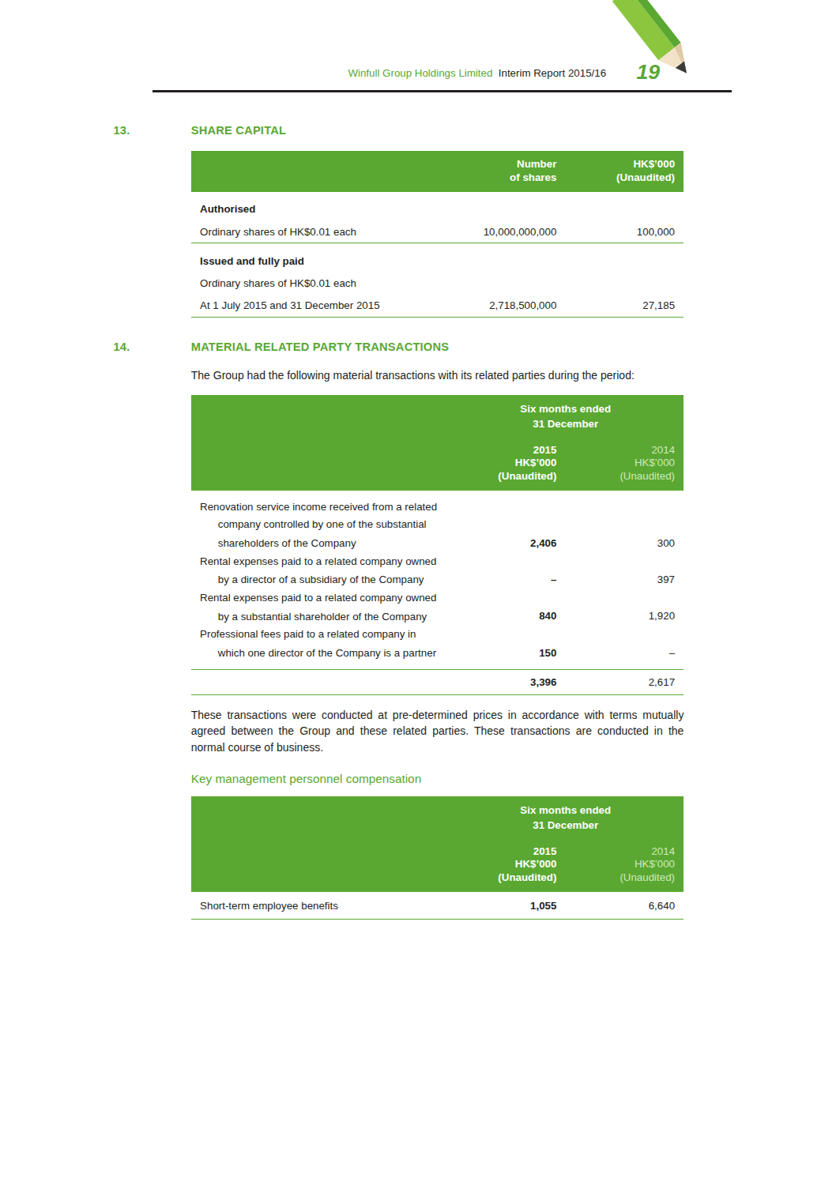Winfull Group Holdings Limited Interim Report 2015/16
19
13. SHARE CAPITAL
| | Number of shares | HK$’000 (Unaudited) |
| --- | --- | --- |
| Authorised | | |
| Ordinary shares of HK$0.01 each | 10,000,000,000 | 100,000 |
| Issued and fully paid | | |
| Ordinary shares of HK$0.01 each | | |
| At 1 July 2015 and 31 December 2015 | 2,718,500,000 | 27,185 |
14. MATERIAL RELATED PARTY TRANSACTIONS
The Group had the following material transactions with its related parties during the period:
| | Six months ended 31 December |
| --- | --- |
| | 2015 HK$’000 (Unaudited) | 2014 HK$’000 (Unaudited) |
| Renovation service income received from a related | | |
| company controlled by one of the substantial | | |
| shareholders of the Company | 2,406 | 300 |
| Rental expenses paid to a related company owned | | |
| by a director of a subsidiary of the Company | – | 397 |
| Rental expenses paid to a related company owned | | |
| by a substantial shareholder of the Company | 840 | 1,920 |
| Professional fees paid to a related company in | | |
| which one director of the Company is a partner | 150 | – |
| | 3,396 | 2,617 |
These transactions were conducted at pre-determined prices in accordance with terms mutually agreed between the Group and these related parties. These transactions are conducted in the normal course of business.
Key management personnel compensation
| | Six months ended 31 December |
| --- | --- |
| | 2015 HK$’000 (Unaudited) | 2014 HK$’000 (Unaudited) |
| Short-term employee benefits | 1,055 | 6,640 |